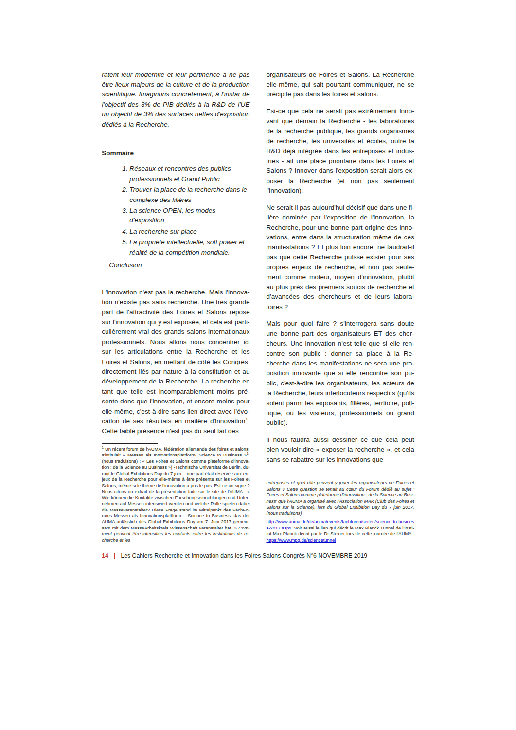ratent leur modernité et leur pertinence à ne pas être lieux majeurs de la culture et de la production scientifique. Imaginons concrètement, à l'instar de l'objectif des 3% de PIB dédiés à la R&D de l'UE un objectif de 3% des surfaces nettes d'exposition dédiés à la Recherche.
Sommaire
Réseaux et rencontres des publics professionnels et Grand Public
Trouver la place de la recherche dans le complexe des filières
La science OPEN, les modes d'exposition
La recherche sur place
La propriété intellectuelle, soft power et réalité de la compétition mondiale.
Conclusion
L'innovation n'est pas la recherche. Mais l'innovation n'existe pas sans recherche. Une très grande part de l'attractivité des Foires et Salons repose sur l'innovation qui y est exposée, et cela est particulièrement vrai des grands salons internationaux professionnels. Nous allons nous concentrer ici sur les articulations entre la Recherche et les Foires et Salons, en mettant de côté les Congrès, directement liés par nature à la constitution et au développement de la Recherche. La recherche en tant que telle est incomparablement moins présente donc que l'innovation, et encore moins pour elle-même, c'est-à-dire sans lien direct avec l'évocation de ses résultats en matière d'innovation1. Cette faible présence n'est pas du seul fait des
1 Un récent forum de l'AUMA, fédération allemande des foires et salons, s'intitulait « Messen als Innovationsplattform- Science to Business »1, (nous traduisons) : « Les Foires et Salons comme plateforme d'innovation : de la Science au Business ») -Technische Universität de Berlin, durant le Global Exhibitions Day du 7 juin- : une part était réservée aux enjeux de la Recherche pour elle-même à être présente sur les Foires et Salons, même si le thème de l'innovation a pris le pas. Est-ce un signe ? Nous citons un extrait de la présentation faite sur le site de l'AUMA : « Wie können die Kontakte zwischen Forschungseinrichtungen und Unternehmen auf Messen intensiviert werden und welche Rolle spielen dabei die Messeveranstalter? Diese Frage stand im Mittelpunkt des FachForums Messen als Innovationsplattform – Science to Business, das der AUMA anlässlich des Global Exhibitions Day am 7. Juni 2017 gemeinsam mit dem MesseArbeitskreis Wissenschaft veranstaltet hat. » Comment peuvent être intensifiés les contacts entre les institutions de recherche et les
organisateurs de Foires et Salons. La Recherche elle-même, qui sait pourtant communiquer, ne se précipite pas dans les foires et salons.
Est-ce que cela ne serait pas extrêmement innovant que demain la Recherche - les laboratoires de la recherche publique, les grands organismes de recherche, les universités et écoles, outre la R&D déjà intégrée dans les entreprises et industries - ait une place prioritaire dans les Foires et Salons ? Innover dans l'exposition serait alors exposer la Recherche (et non pas seulement l'innovation).
Ne serait-il pas aujourd'hui décisif que dans une filière dominée par l'exposition de l'innovation, la Recherche, pour une bonne part origine des innovations, entre dans la structuration même de ces manifestations ? Et plus loin encore, ne faudrait-il pas que cette Recherche puisse exister pour ses propres enjeux de recherche, et non pas seulement comme moteur, moyen d'innovation, plutôt au plus près des premiers soucis de recherche et d'avancées des chercheurs et de leurs laboratoires ?
Mais pour quoi faire ? s'interrogera sans doute une bonne part des organisateurs ET des chercheurs. Une innovation n'est telle que si elle rencontre son public : donner sa place à la Recherche dans les manifestations ne sera une proposition innovante que si elle rencontre son public, c'est-à-dire les organisateurs, les acteurs de la Recherche, leurs interlocuteurs respectifs (qu'ils soient parmi les exposants, filières, territoire, politique, ou les visiteurs, professionnels ou grand public).
Il nous faudra aussi dessiner ce que cela peut bien vouloir dire « exposer la recherche », et cela sans se rabattre sur les innovations que
entreprises et quel rôle peuvent y jouer les organisateurs de Foires et Salons ? Cette question se tenait au cœur du Forum dédié au sujet ' Foires et Salons comme plateforme d'innovation : de la Science au Business' que l'AUMA a organisé avec l'Association MAK (Club des Foires et Salons sur la Science), lors du Global Exhibition Day du 7 juin 2017. (nous traduisons)
http://www.auma.de/de/auma/events/fachforen/seiten/science-to-business-2017.aspx. Voir aussi le lien qui décrit le Max Planck Tunnel de l'Institut Max Planck décrit par le Dr Steiner lors de cette journée de l'AUMA : https://www.mpg.de/sciencetunnel
14 | Les Cahiers Recherche et Innovation dans les Foires Salons Congrès N°6 NOVEMBRE 2019